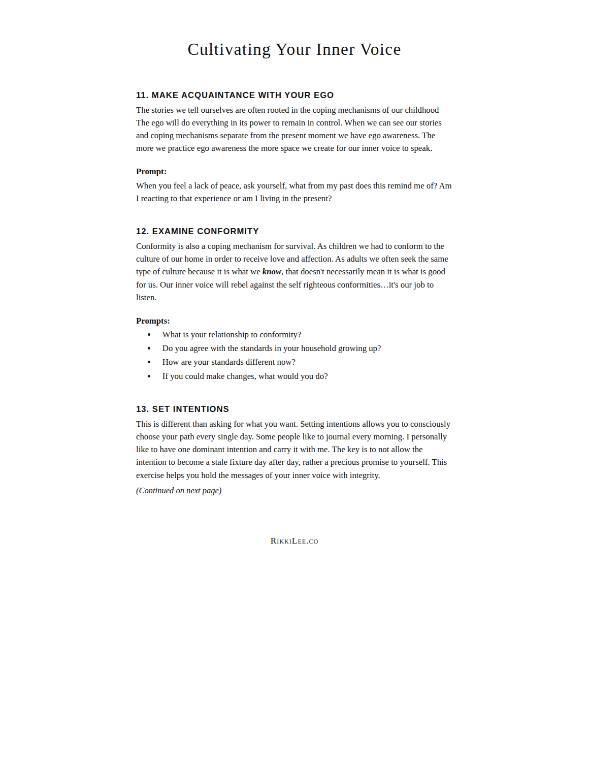Cultivating Your Inner Voice
11. MAKE ACQUAINTANCE WITH YOUR EGO
The stories we tell ourselves are often rooted in the coping mechanisms of our childhood The ego will do everything in its power to remain in control. When we can see our stories and coping mechanisms separate from the present moment we have ego awareness. The more we practice ego awareness the more space we create for our inner voice to speak.
Prompt:
When you feel a lack of peace, ask yourself, what from my past does this remind me of? Am I reacting to that experience or am I living in the present?
12. EXAMINE CONFORMITY
Conformity is also a coping mechanism for survival. As children we had to conform to the culture of our home in order to receive love and affection. As adults we often seek the same type of culture because it is what we know, that doesn't necessarily mean it is what is good for us. Our inner voice will rebel against the self righteous conformities…it's our job to listen.
Prompts:
What is your relationship to conformity?
Do you agree with the standards in your household growing up?
How are your standards different now?
If you could make changes, what would you do?
13. SET INTENTIONS
This is different than asking for what you want. Setting intentions allows you to consciously choose your path every single day. Some people like to journal every morning. I personally like to have one dominant intention and carry it with me. The key is to not allow the intention to become a stale fixture day after day, rather a precious promise to yourself. This exercise helps you hold the messages of your inner voice with integrity.
(Continued on next page)
RikkiLee.co